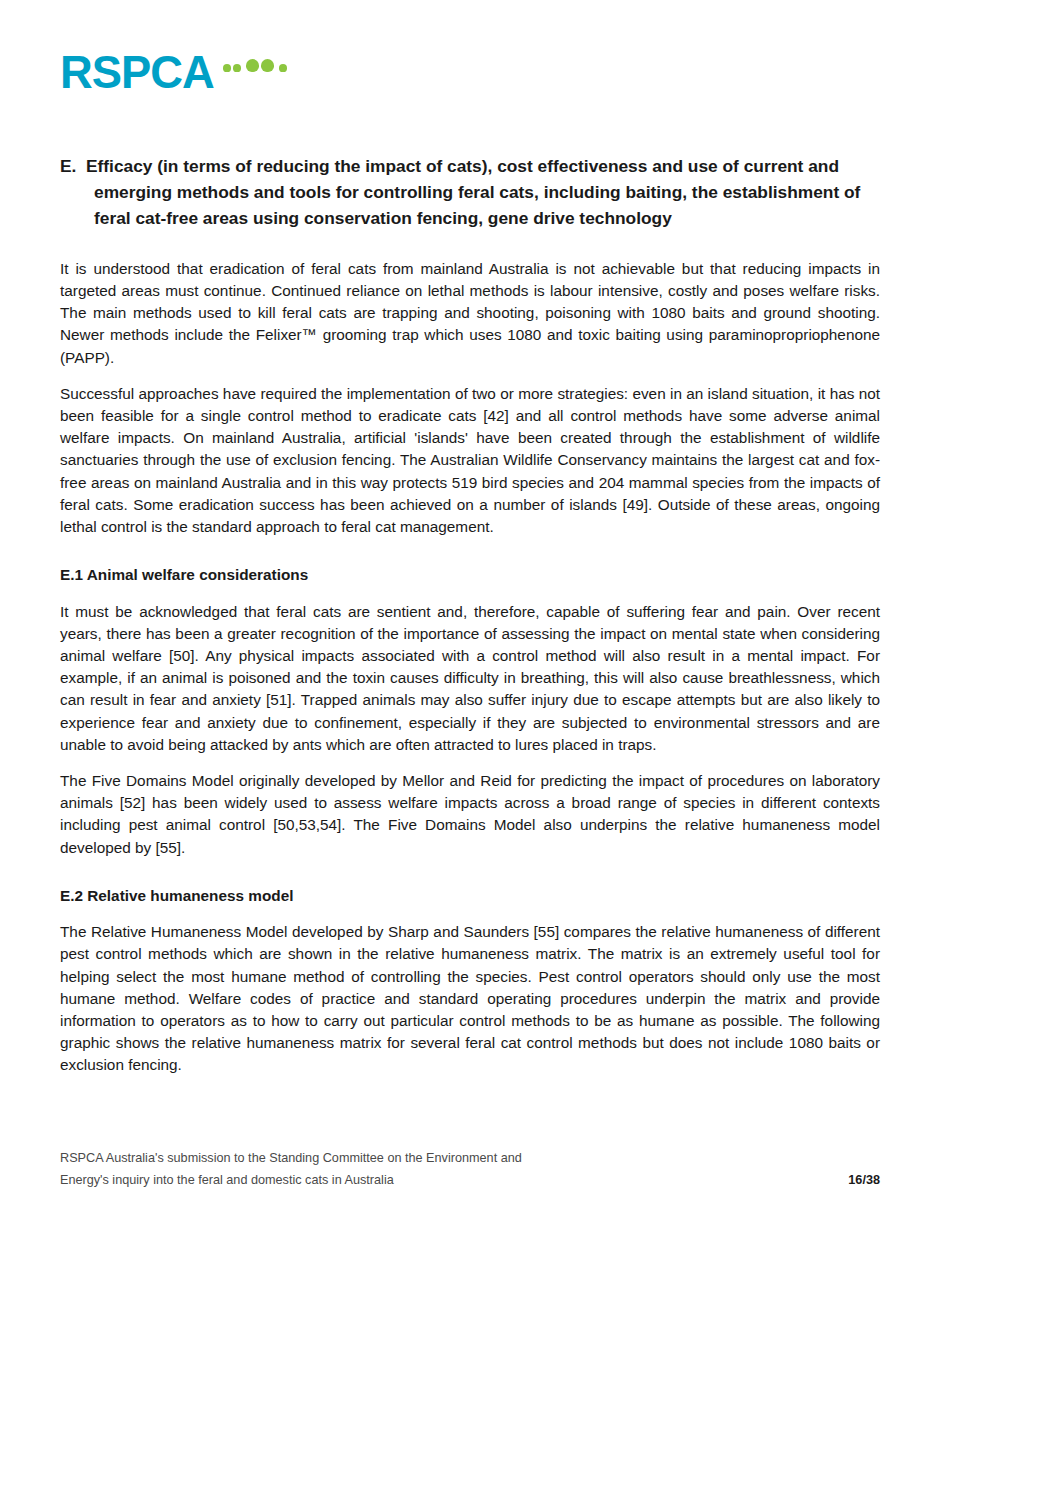RSPCA
E. Efficacy (in terms of reducing the impact of cats), cost effectiveness and use of current and emerging methods and tools for controlling feral cats, including baiting, the establishment of feral cat-free areas using conservation fencing, gene drive technology
It is understood that eradication of feral cats from mainland Australia is not achievable but that reducing impacts in targeted areas must continue. Continued reliance on lethal methods is labour intensive, costly and poses welfare risks. The main methods used to kill feral cats are trapping and shooting, poisoning with 1080 baits and ground shooting. Newer methods include the Felixer™ grooming trap which uses 1080 and toxic baiting using paraminopropriophenone (PAPP).
Successful approaches have required the implementation of two or more strategies: even in an island situation, it has not been feasible for a single control method to eradicate cats [42] and all control methods have some adverse animal welfare impacts. On mainland Australia, artificial 'islands' have been created through the establishment of wildlife sanctuaries through the use of exclusion fencing. The Australian Wildlife Conservancy maintains the largest cat and fox-free areas on mainland Australia and in this way protects 519 bird species and 204 mammal species from the impacts of feral cats. Some eradication success has been achieved on a number of islands [49]. Outside of these areas, ongoing lethal control is the standard approach to feral cat management.
E.1 Animal welfare considerations
It must be acknowledged that feral cats are sentient and, therefore, capable of suffering fear and pain. Over recent years, there has been a greater recognition of the importance of assessing the impact on mental state when considering animal welfare [50]. Any physical impacts associated with a control method will also result in a mental impact. For example, if an animal is poisoned and the toxin causes difficulty in breathing, this will also cause breathlessness, which can result in fear and anxiety [51]. Trapped animals may also suffer injury due to escape attempts but are also likely to experience fear and anxiety due to confinement, especially if they are subjected to environmental stressors and are unable to avoid being attacked by ants which are often attracted to lures placed in traps.
The Five Domains Model originally developed by Mellor and Reid for predicting the impact of procedures on laboratory animals [52] has been widely used to assess welfare impacts across a broad range of species in different contexts including pest animal control [50,53,54]. The Five Domains Model also underpins the relative humaneness model developed by [55].
E.2 Relative humaneness model
The Relative Humaneness Model developed by Sharp and Saunders [55] compares the relative humaneness of different pest control methods which are shown in the relative humaneness matrix. The matrix is an extremely useful tool for helping select the most humane method of controlling the species. Pest control operators should only use the most humane method. Welfare codes of practice and standard operating procedures underpin the matrix and provide information to operators as to how to carry out particular control methods to be as humane as possible. The following graphic shows the relative humaneness matrix for several feral cat control methods but does not include 1080 baits or exclusion fencing.
RSPCA Australia's submission to the Standing Committee on the Environment and
Energy's inquiry into the feral and domestic cats in Australia 16/38